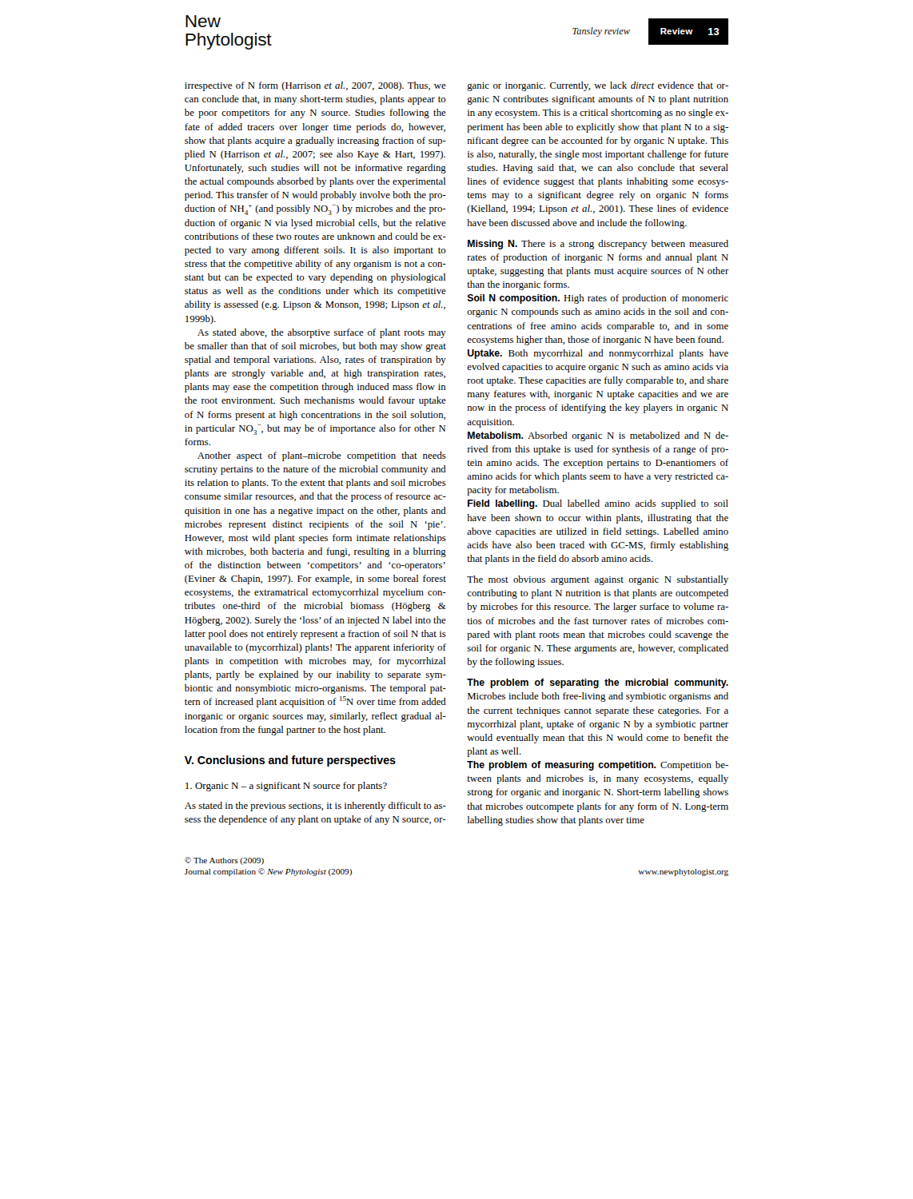New Phytologist
Tansley review
Review 13
irrespective of N form (Harrison et al., 2007, 2008). Thus, we can conclude that, in many short-term studies, plants appear to be poor competitors for any N source. Studies following the fate of added tracers over longer time periods do, however, show that plants acquire a gradually increasing fraction of supplied N (Harrison et al., 2007; see also Kaye & Hart, 1997). Unfortunately, such studies will not be informative regarding the actual compounds absorbed by plants over the experimental period. This transfer of N would probably involve both the production of NH4+ (and possibly NO3−) by microbes and the production of organic N via lysed microbial cells, but the relative contributions of these two routes are unknown and could be expected to vary among different soils. It is also important to stress that the competitive ability of any organism is not a constant but can be expected to vary depending on physiological status as well as the conditions under which its competitive ability is assessed (e.g. Lipson & Monson, 1998; Lipson et al., 1999b).
As stated above, the absorptive surface of plant roots may be smaller than that of soil microbes, but both may show great spatial and temporal variations. Also, rates of transpiration by plants are strongly variable and, at high transpiration rates, plants may ease the competition through induced mass flow in the root environment. Such mechanisms would favour uptake of N forms present at high concentrations in the soil solution, in particular NO3−, but may be of importance also for other N forms.
Another aspect of plant–microbe competition that needs scrutiny pertains to the nature of the microbial community and its relation to plants. To the extent that plants and soil microbes consume similar resources, and that the process of resource acquisition in one has a negative impact on the other, plants and microbes represent distinct recipients of the soil N ‘pie’. However, most wild plant species form intimate relationships with microbes, both bacteria and fungi, resulting in a blurring of the distinction between ‘competitors’ and ‘co-operators’ (Eviner & Chapin, 1997). For example, in some boreal forest ecosystems, the extramatrical ectomycorrhizal mycelium contributes one-third of the microbial biomass (Högberg & Högberg, 2002). Surely the ‘loss’ of an injected N label into the latter pool does not entirely represent a fraction of soil N that is unavailable to (mycorrhizal) plants! The apparent inferiority of plants in competition with microbes may, for mycorrhizal plants, partly be explained by our inability to separate symbiontic and nonsymbiotic micro-organisms. The temporal pattern of increased plant acquisition of 15N over time from added inorganic or organic sources may, similarly, reflect gradual allocation from the fungal partner to the host plant.
V. Conclusions and future perspectives
1. Organic N – a significant N source for plants?
As stated in the previous sections, it is inherently difficult to assess the dependence of any plant on uptake of any N source, organic or inorganic. Currently, we lack direct evidence that organic N contributes significant amounts of N to plant nutrition in any ecosystem. This is a critical shortcoming as no single experiment has been able to explicitly show that plant N to a significant degree can be accounted for by organic N uptake. This is also, naturally, the single most important challenge for future studies. Having said that, we can also conclude that several lines of evidence suggest that plants inhabiting some ecosystems may to a significant degree rely on organic N forms (Kielland, 1994; Lipson et al., 2001). These lines of evidence have been discussed above and include the following.
Missing N. There is a strong discrepancy between measured rates of production of inorganic N forms and annual plant N uptake, suggesting that plants must acquire sources of N other than the inorganic forms.
Soil N composition. High rates of production of monomeric organic N compounds such as amino acids in the soil and concentrations of free amino acids comparable to, and in some ecosystems higher than, those of inorganic N have been found.
Uptake. Both mycorrhizal and nonmycorrhizal plants have evolved capacities to acquire organic N such as amino acids via root uptake. These capacities are fully comparable to, and share many features with, inorganic N uptake capacities and we are now in the process of identifying the key players in organic N acquisition.
Metabolism. Absorbed organic N is metabolized and N derived from this uptake is used for synthesis of a range of protein amino acids. The exception pertains to D-enantiomers of amino acids for which plants seem to have a very restricted capacity for metabolism.
Field labelling. Dual labelled amino acids supplied to soil have been shown to occur within plants, illustrating that the above capacities are utilized in field settings. Labelled amino acids have also been traced with GC-MS, firmly establishing that plants in the field do absorb amino acids.
The most obvious argument against organic N substantially contributing to plant N nutrition is that plants are outcompeted by microbes for this resource. The larger surface to volume ratios of microbes and the fast turnover rates of microbes compared with plant roots mean that microbes could scavenge the soil for organic N. These arguments are, however, complicated by the following issues.
The problem of separating the microbial community. Microbes include both free-living and symbiotic organisms and the current techniques cannot separate these categories. For a mycorrhizal plant, uptake of organic N by a symbiotic partner would eventually mean that this N would come to benefit the plant as well.
The problem of measuring competition. Competition between plants and microbes is, in many ecosystems, equally strong for organic and inorganic N. Short-term labelling shows that microbes outcompete plants for any form of N. Long-term labelling studies show that plants over time
© The Authors (2009)
Journal compilation © New Phytologist (2009)
www.newphytologist.org